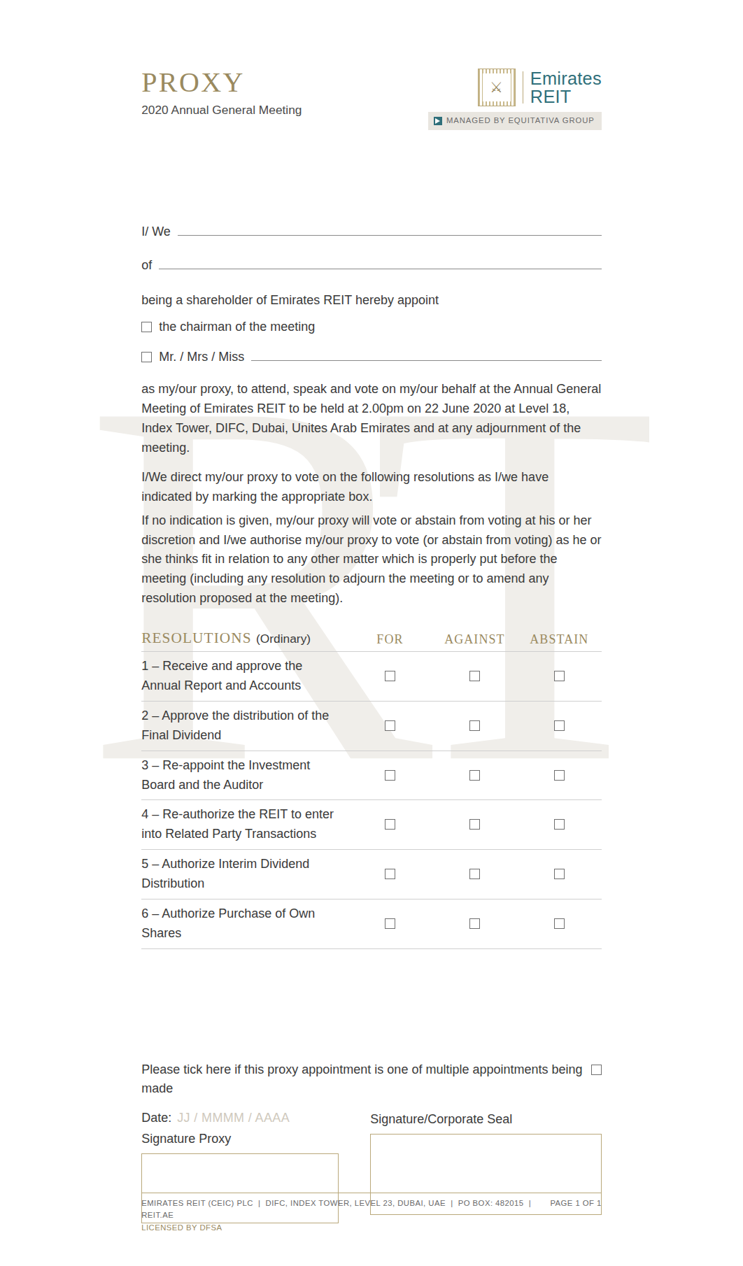RT
PROXY
2020 Annual General Meeting
⚔
Emirates REIT
Managed by Equitativa Group
I/ We
of
being a shareholder of Emirates REIT hereby appoint
the chairman of the meeting
Mr. / Mrs / Miss
as my/our proxy, to attend, speak and vote on my/our behalf at the Annual General Meeting of Emirates REIT to be held at 2.00pm on 22 June 2020 at Level 18, Index Tower, DIFC, Dubai, Unites Arab Emirates and at any adjournment of the meeting.
I/We direct my/our proxy to vote on the following resolutions as I/we have indicated by marking the appropriate box.
If no indication is given, my/our proxy will vote or abstain from voting at his or her discretion and I/we authorise my/our proxy to vote (or abstain from voting) as he or she thinks fit in relation to any other matter which is properly put before the meeting (including any resolution to adjourn the meeting or to amend any resolution proposed at the meeting).
RESOLUTIONS (Ordinary)
FOR
AGAINST
ABSTAIN
| 1 – Receive and approve the Annual Report and Accounts | | | |
| 2 – Approve the distribution of the Final Dividend | | | |
| 3 – Re-appoint the Investment Board and the Auditor | | | |
| 4 – Re-authorize the REIT to enter into Related Party Transactions | | | |
| 5 – Authorize Interim Dividend Distribution | | | |
| 6 – Authorize Purchase of Own Shares | | | |
Please tick here if this proxy appointment is one of multiple appointments being made
Date: JJ / MMMM / AAAA
Signature Proxy
Signature/Corporate Seal
Emirates REIT (CEIC) PLC | DIFC, Index Tower, Level 23, Dubai, UAE | PO Box: 482015 | REIT.AE Licensed by DFSA
Page 1 of 1